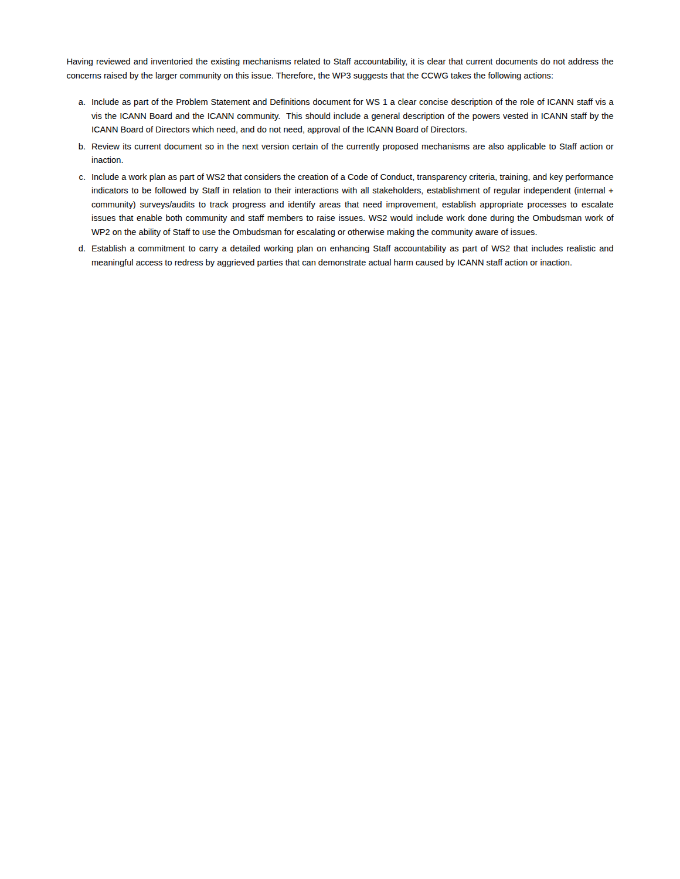Having reviewed and inventoried the existing mechanisms related to Staff accountability, it is clear that current documents do not address the concerns raised by the larger community on this issue. Therefore, the WP3 suggests that the CCWG takes the following actions:
Include as part of the Problem Statement and Definitions document for WS 1 a clear concise description of the role of ICANN staff vis a vis the ICANN Board and the ICANN community. This should include a general description of the powers vested in ICANN staff by the ICANN Board of Directors which need, and do not need, approval of the ICANN Board of Directors.
Review its current document so in the next version certain of the currently proposed mechanisms are also applicable to Staff action or inaction.
Include a work plan as part of WS2 that considers the creation of a Code of Conduct, transparency criteria, training, and key performance indicators to be followed by Staff in relation to their interactions with all stakeholders, establishment of regular independent (internal + community) surveys/audits to track progress and identify areas that need improvement, establish appropriate processes to escalate issues that enable both community and staff members to raise issues. WS2 would include work done during the Ombudsman work of WP2 on the ability of Staff to use the Ombudsman for escalating or otherwise making the community aware of issues.
Establish a commitment to carry a detailed working plan on enhancing Staff accountability as part of WS2 that includes realistic and meaningful access to redress by aggrieved parties that can demonstrate actual harm caused by ICANN staff action or inaction.